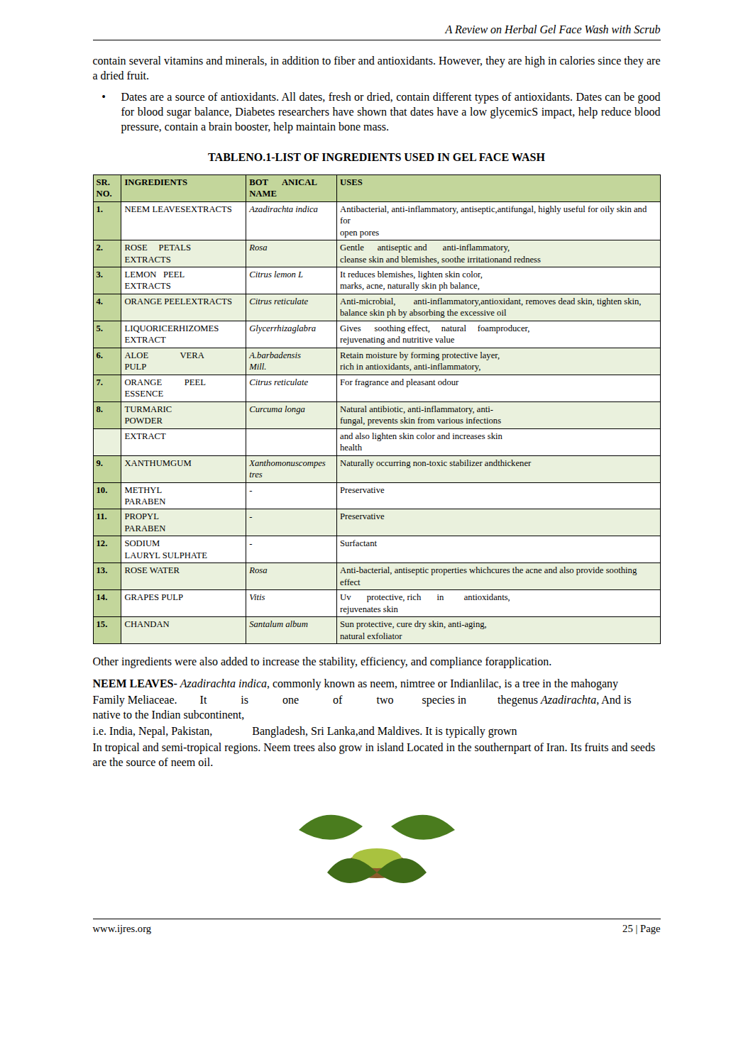A Review on Herbal Gel Face Wash with Scrub
contain several vitamins and minerals, in addition to fiber and antioxidants. However, they are high in calories since they are a dried fruit.
Dates are a source of antioxidants. All dates, fresh or dried, contain different types of antioxidants. Dates can be good for blood sugar balance, Diabetes researchers have shown that dates have a low glycemicS impact, help reduce blood pressure, contain a brain booster, help maintain bone mass.
TABLENO.1-LIST OF INGREDIENTS USED IN GEL FACE WASH
| SR. NO. | INGREDIENTS | BOT ANICAL NAME | USES |
| --- | --- | --- | --- |
| 1. | NEEM LEAVESEXTRACTS | Azadirachta indica | Antibacterial, anti-inflammatory, antiseptic,antifungal, highly useful for oily skin and for open pores |
| 2. | ROSE PETALS EXTRACTS | Rosa | Gentle antiseptic and anti-inflammatory, cleanse skin and blemishes, soothe irritationand redness |
| 3. | LEMON PEEL EXTRACTS | Citrus lemon L | It reduces blemishes, lighten skin color, marks, acne, naturally skin ph balance, |
| 4. | ORANGE PEELEXTRACTS | Citrus reticulate | Anti-microbial, anti-inflammatory,antioxidant, removes dead skin, tighten skin, balance skin ph by absorbing the excessive oil |
| 5. | LIQUORICERHIZOMES EXTRACT | Glycerrhizaglabra | Gives soothing effect, natural foamproducer, rejuvenating and nutritive value |
| 6. | ALOE VERA PULP | A.barbadensis Mill. | Retain moisture by forming protective layer, rich in antioxidants, anti-inflammatory, |
| 7. | ORANGE PEEL ESSENCE | Citrus reticulate | For fragrance and pleasant odour |
| 8. | TURMARIC POWDER | Curcuma longa | Natural antibiotic, anti-inflammatory, anti- fungal, prevents skin from various infections |
| | EXTRACT | | and also lighten skin color and increases skin health |
| 9. | XANTHUMGUM | Xanthomonuscompes tres | Naturally occurring non-toxic stabilizer andthickener |
| 10. | METHYL PARABEN | - | Preservative |
| 11. | PROPYL PARABEN | - | Preservative |
| 12. | SODIUM LAURYL SULPHATE | - | Surfactant |
| 13. | ROSE WATER | Rosa | Anti-bacterial, antiseptic properties whichcures the acne and also provide soothing effect |
| 14. | GRAPES PULP | Vitis | Uv protective, rich in antioxidants, rejuvenates skin |
| 15. | CHANDAN | Santalum album | Sun protective, cure dry skin, anti-aging, natural exfoliator |
Other ingredients were also added to increase the stability, efficiency, and compliance forapplication.
NEEM LEAVES- Azadirachta indica, commonly known as neem, nimtree or Indianlilac, is a tree in the mahogany
Family Meliaceae. It is one of two species in thegenus Azadirachta, And is native to the Indian subcontinent,
i.e. India, Nepal, Pakistan, Bangladesh, Sri Lanka,and Maldives. It is typically grown
In tropical and semi-tropical regions. Neem trees also grow in island Located in the southernpart of Iran. Its fruits and seeds are the source of neem oil.
www.ijres.org 25 | Page